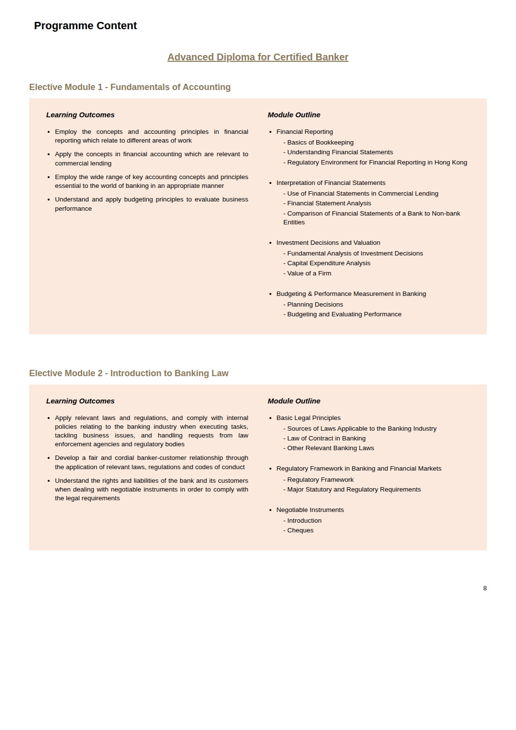Programme Content
Advanced Diploma for Certified Banker
Elective Module 1 - Fundamentals of Accounting
Learning Outcomes
Employ the concepts and accounting principles in financial reporting which relate to different areas of work
Apply the concepts in financial accounting which are relevant to commercial lending
Employ the wide range of key accounting concepts and principles essential to the world of banking in an appropriate manner
Understand and apply budgeting principles to evaluate business performance
Module Outline
Financial Reporting
Basics of Bookkeeping
Understanding Financial Statements
Regulatory Environment for Financial Reporting in Hong Kong
Interpretation of Financial Statements
Use of Financial Statements in Commercial Lending
Financial Statement Analysis
Comparison of Financial Statements of a Bank to Non-bank Entities
Investment Decisions and Valuation
Fundamental Analysis of Investment Decisions
Capital Expenditure Analysis
Value of a Firm
Budgeting & Performance Measurement in Banking
Planning Decisions
Budgeting and Evaluating Performance
Elective Module 2 - Introduction to Banking Law
Learning Outcomes
Apply relevant laws and regulations, and comply with internal policies relating to the banking industry when executing tasks, tackling business issues, and handling requests from law enforcement agencies and regulatory bodies
Develop a fair and cordial banker-customer relationship through the application of relevant laws, regulations and codes of conduct
Understand the rights and liabilities of the bank and its customers when dealing with negotiable instruments in order to comply with the legal requirements
Module Outline
Basic Legal Principles
Sources of Laws Applicable to the Banking Industry
Law of Contract in Banking
Other Relevant Banking Laws
Regulatory Framework in Banking and Financial Markets
Regulatory Framework
Major Statutory and Regulatory Requirements
Negotiable Instruments
Introduction
Cheques
8